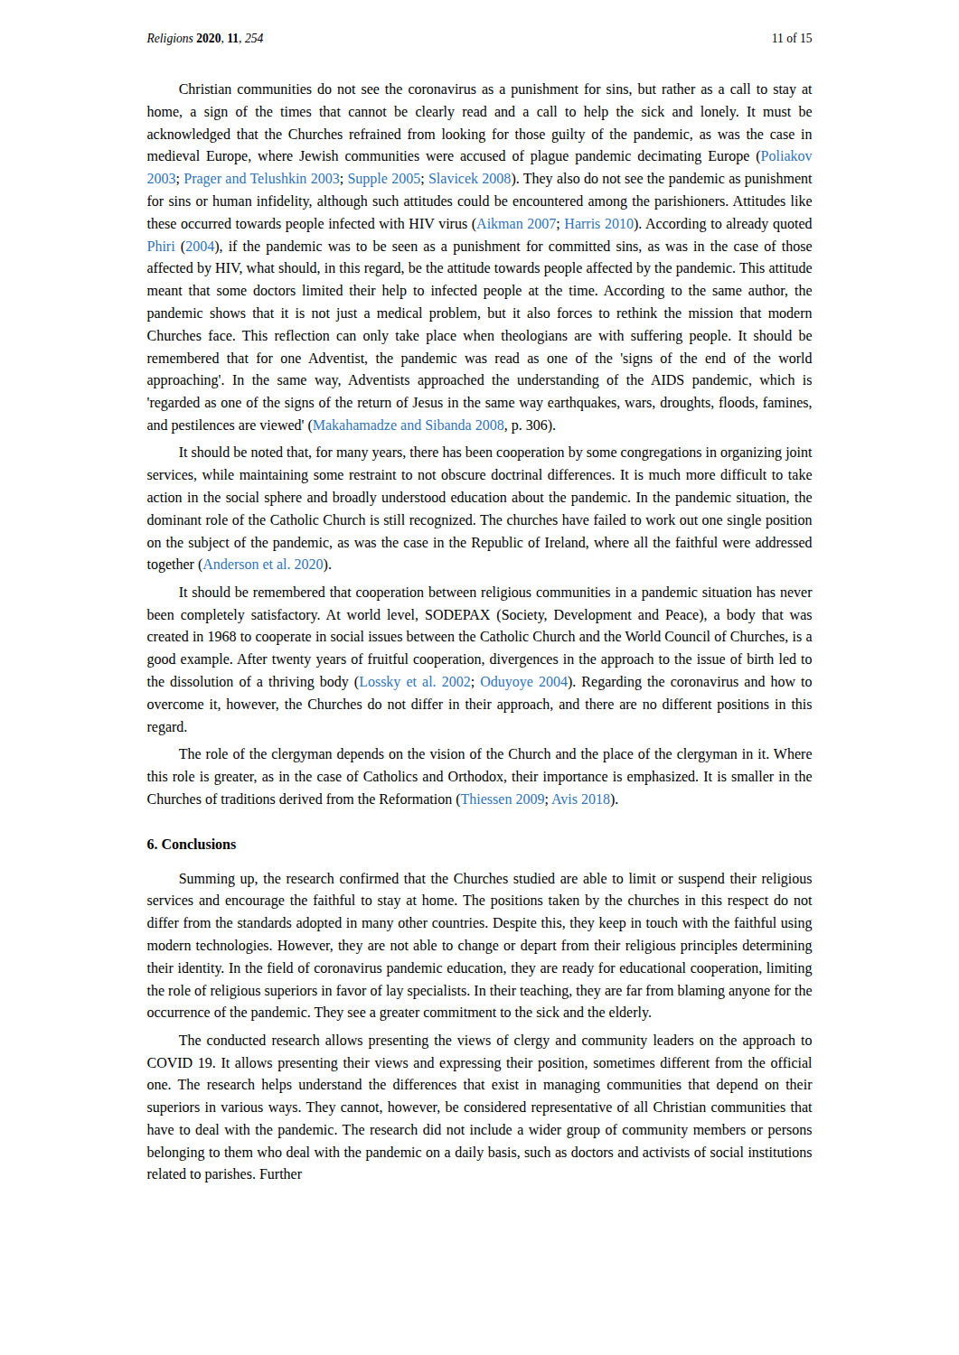Religions 2020, 11, 254 11 of 15
Christian communities do not see the coronavirus as a punishment for sins, but rather as a call to stay at home, a sign of the times that cannot be clearly read and a call to help the sick and lonely. It must be acknowledged that the Churches refrained from looking for those guilty of the pandemic, as was the case in medieval Europe, where Jewish communities were accused of plague pandemic decimating Europe (Poliakov 2003; Prager and Telushkin 2003; Supple 2005; Slavicek 2008). They also do not see the pandemic as punishment for sins or human infidelity, although such attitudes could be encountered among the parishioners. Attitudes like these occurred towards people infected with HIV virus (Aikman 2007; Harris 2010). According to already quoted Phiri (2004), if the pandemic was to be seen as a punishment for committed sins, as was in the case of those affected by HIV, what should, in this regard, be the attitude towards people affected by the pandemic. This attitude meant that some doctors limited their help to infected people at the time. According to the same author, the pandemic shows that it is not just a medical problem, but it also forces to rethink the mission that modern Churches face. This reflection can only take place when theologians are with suffering people. It should be remembered that for one Adventist, the pandemic was read as one of the 'signs of the end of the world approaching'. In the same way, Adventists approached the understanding of the AIDS pandemic, which is 'regarded as one of the signs of the return of Jesus in the same way earthquakes, wars, droughts, floods, famines, and pestilences are viewed' (Makahamadze and Sibanda 2008, p. 306).
It should be noted that, for many years, there has been cooperation by some congregations in organizing joint services, while maintaining some restraint to not obscure doctrinal differences. It is much more difficult to take action in the social sphere and broadly understood education about the pandemic. In the pandemic situation, the dominant role of the Catholic Church is still recognized. The churches have failed to work out one single position on the subject of the pandemic, as was the case in the Republic of Ireland, where all the faithful were addressed together (Anderson et al. 2020).
It should be remembered that cooperation between religious communities in a pandemic situation has never been completely satisfactory. At world level, SODEPAX (Society, Development and Peace), a body that was created in 1968 to cooperate in social issues between the Catholic Church and the World Council of Churches, is a good example. After twenty years of fruitful cooperation, divergences in the approach to the issue of birth led to the dissolution of a thriving body (Lossky et al. 2002; Oduyoye 2004). Regarding the coronavirus and how to overcome it, however, the Churches do not differ in their approach, and there are no different positions in this regard.
The role of the clergyman depends on the vision of the Church and the place of the clergyman in it. Where this role is greater, as in the case of Catholics and Orthodox, their importance is emphasized. It is smaller in the Churches of traditions derived from the Reformation (Thiessen 2009; Avis 2018).
6. Conclusions
Summing up, the research confirmed that the Churches studied are able to limit or suspend their religious services and encourage the faithful to stay at home. The positions taken by the churches in this respect do not differ from the standards adopted in many other countries. Despite this, they keep in touch with the faithful using modern technologies. However, they are not able to change or depart from their religious principles determining their identity. In the field of coronavirus pandemic education, they are ready for educational cooperation, limiting the role of religious superiors in favor of lay specialists. In their teaching, they are far from blaming anyone for the occurrence of the pandemic. They see a greater commitment to the sick and the elderly.
The conducted research allows presenting the views of clergy and community leaders on the approach to COVID 19. It allows presenting their views and expressing their position, sometimes different from the official one. The research helps understand the differences that exist in managing communities that depend on their superiors in various ways. They cannot, however, be considered representative of all Christian communities that have to deal with the pandemic. The research did not include a wider group of community members or persons belonging to them who deal with the pandemic on a daily basis, such as doctors and activists of social institutions related to parishes. Further